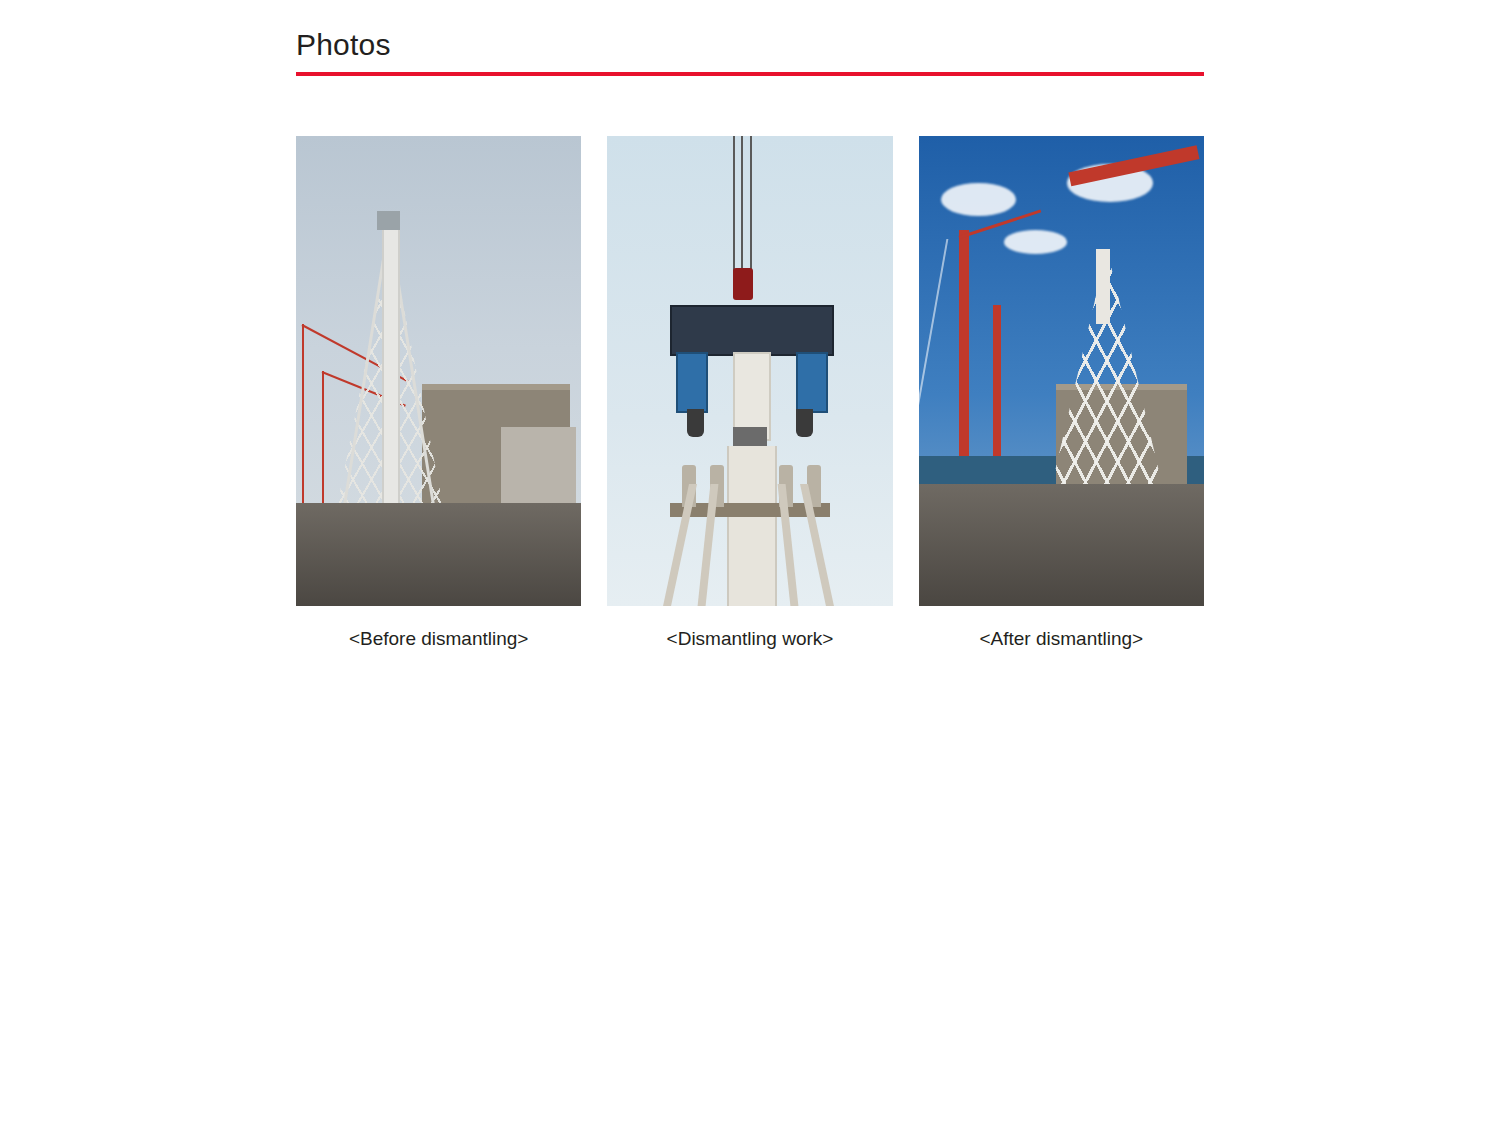Photos
<Before dismantling>
<Dismantling work>
<After dismantling>